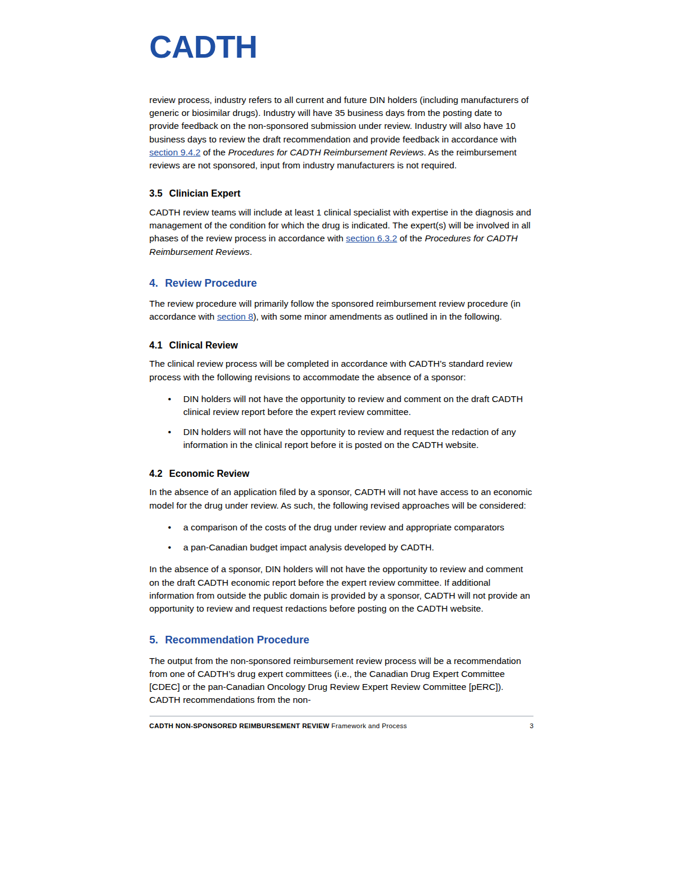CADTH
review process, industry refers to all current and future DIN holders (including manufacturers of generic or biosimilar drugs). Industry will have 35 business days from the posting date to provide feedback on the non-sponsored submission under review. Industry will also have 10 business days to review the draft recommendation and provide feedback in accordance with section 9.4.2 of the Procedures for CADTH Reimbursement Reviews. As the reimbursement reviews are not sponsored, input from industry manufacturers is not required.
3.5 Clinician Expert
CADTH review teams will include at least 1 clinical specialist with expertise in the diagnosis and management of the condition for which the drug is indicated. The expert(s) will be involved in all phases of the review process in accordance with section 6.3.2 of the Procedures for CADTH Reimbursement Reviews.
4. Review Procedure
The review procedure will primarily follow the sponsored reimbursement review procedure (in accordance with section 8), with some minor amendments as outlined in in the following.
4.1 Clinical Review
The clinical review process will be completed in accordance with CADTH’s standard review process with the following revisions to accommodate the absence of a sponsor:
DIN holders will not have the opportunity to review and comment on the draft CADTH clinical review report before the expert review committee.
DIN holders will not have the opportunity to review and request the redaction of any information in the clinical report before it is posted on the CADTH website.
4.2 Economic Review
In the absence of an application filed by a sponsor, CADTH will not have access to an economic model for the drug under review. As such, the following revised approaches will be considered:
a comparison of the costs of the drug under review and appropriate comparators
a pan-Canadian budget impact analysis developed by CADTH.
In the absence of a sponsor, DIN holders will not have the opportunity to review and comment on the draft CADTH economic report before the expert review committee. If additional information from outside the public domain is provided by a sponsor, CADTH will not provide an opportunity to review and request redactions before posting on the CADTH website.
5. Recommendation Procedure
The output from the non-sponsored reimbursement review process will be a recommendation from one of CADTH’s drug expert committees (i.e., the Canadian Drug Expert Committee [CDEC] or the pan-Canadian Oncology Drug Review Expert Review Committee [pERC]). CADTH recommendations from the non-
CADTH NON-SPONSORED REIMBURSEMENT REVIEW Framework and Process
3